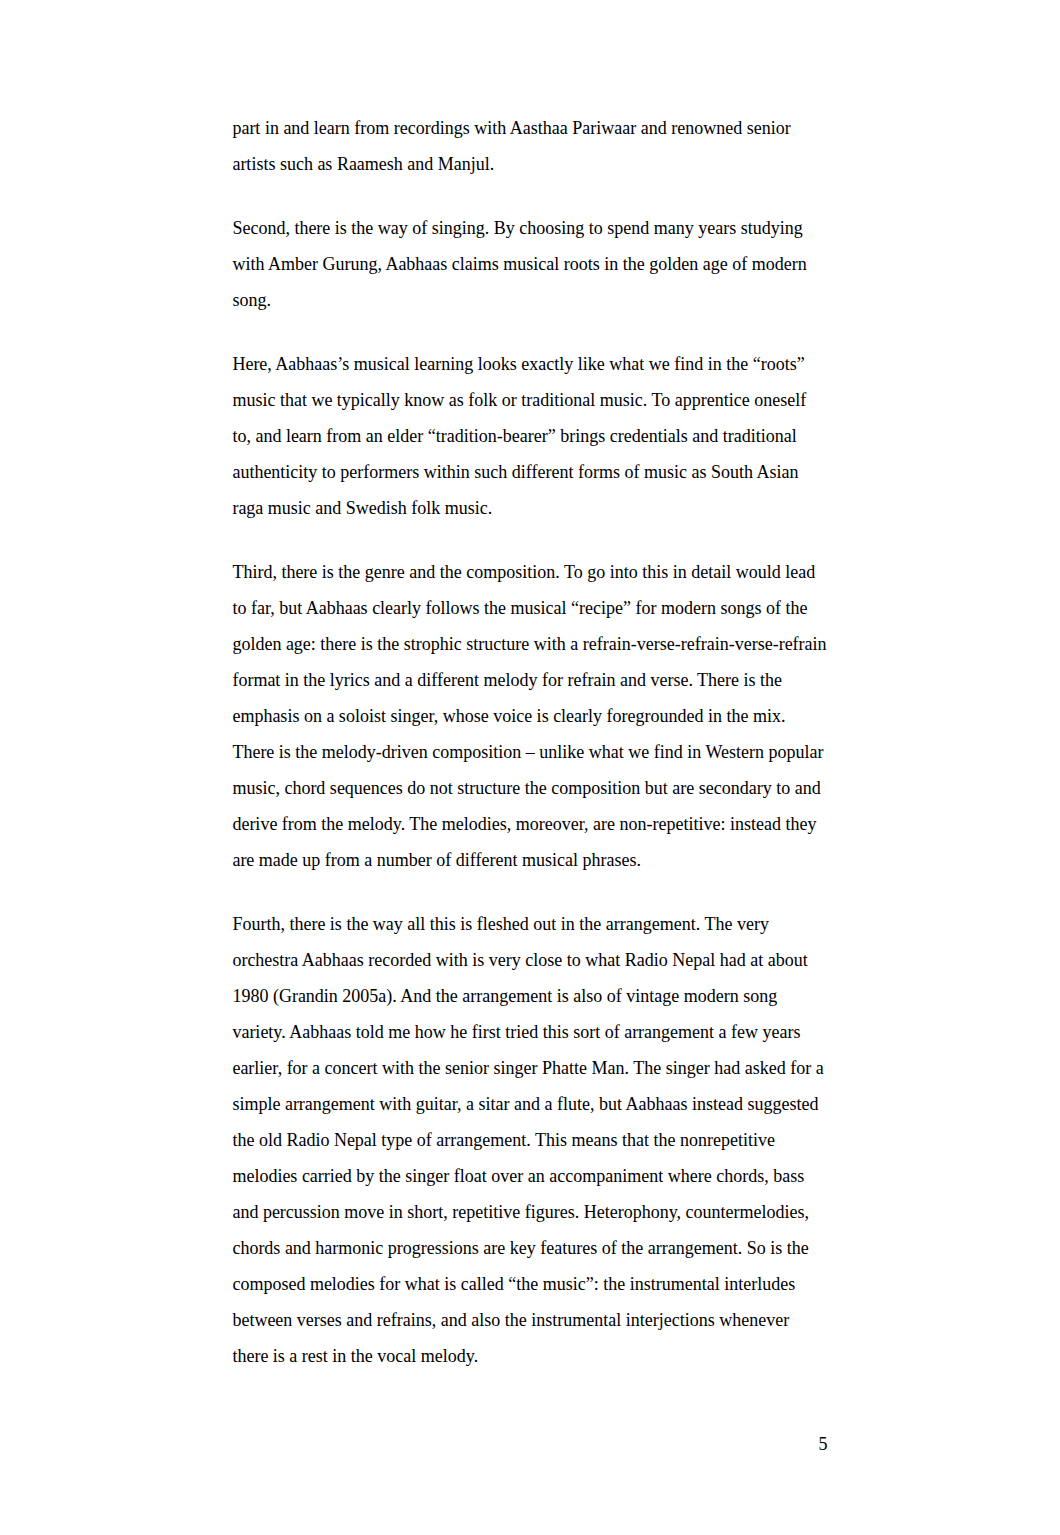part in and learn from recordings with Aasthaa Pariwaar and renowned senior artists such as Raamesh and Manjul.
Second, there is the way of singing. By choosing to spend many years studying with Amber Gurung, Aabhaas claims musical roots in the golden age of modern song.
Here, Aabhaas’s musical learning looks exactly like what we find in the “roots” music that we typically know as folk or traditional music. To apprentice oneself to, and learn from an elder “tradition-bearer” brings credentials and traditional authenticity to performers within such different forms of music as South Asian raga music and Swedish folk music.
Third, there is the genre and the composition. To go into this in detail would lead to far, but Aabhaas clearly follows the musical “recipe” for modern songs of the golden age: there is the strophic structure with a refrain-verse-refrain-verse-refrain format in the lyrics and a different melody for refrain and verse. There is the emphasis on a soloist singer, whose voice is clearly foregrounded in the mix. There is the melody-driven composition – unlike what we find in Western popular music, chord sequences do not structure the composition but are secondary to and derive from the melody. The melodies, moreover, are non-repetitive: instead they are made up from a number of different musical phrases.
Fourth, there is the way all this is fleshed out in the arrangement. The very orchestra Aabhaas recorded with is very close to what Radio Nepal had at about 1980 (Grandin 2005a). And the arrangement is also of vintage modern song variety. Aabhaas told me how he first tried this sort of arrangement a few years earlier, for a concert with the senior singer Phatte Man. The singer had asked for a simple arrangement with guitar, a sitar and a flute, but Aabhaas instead suggested the old Radio Nepal type of arrangement. This means that the nonrepetitive melodies carried by the singer float over an accompaniment where chords, bass and percussion move in short, repetitive figures. Heterophony, countermelodies, chords and harmonic progressions are key features of the arrangement. So is the composed melodies for what is called “the music”: the instrumental interludes between verses and refrains, and also the instrumental interjections whenever there is a rest in the vocal melody.
5